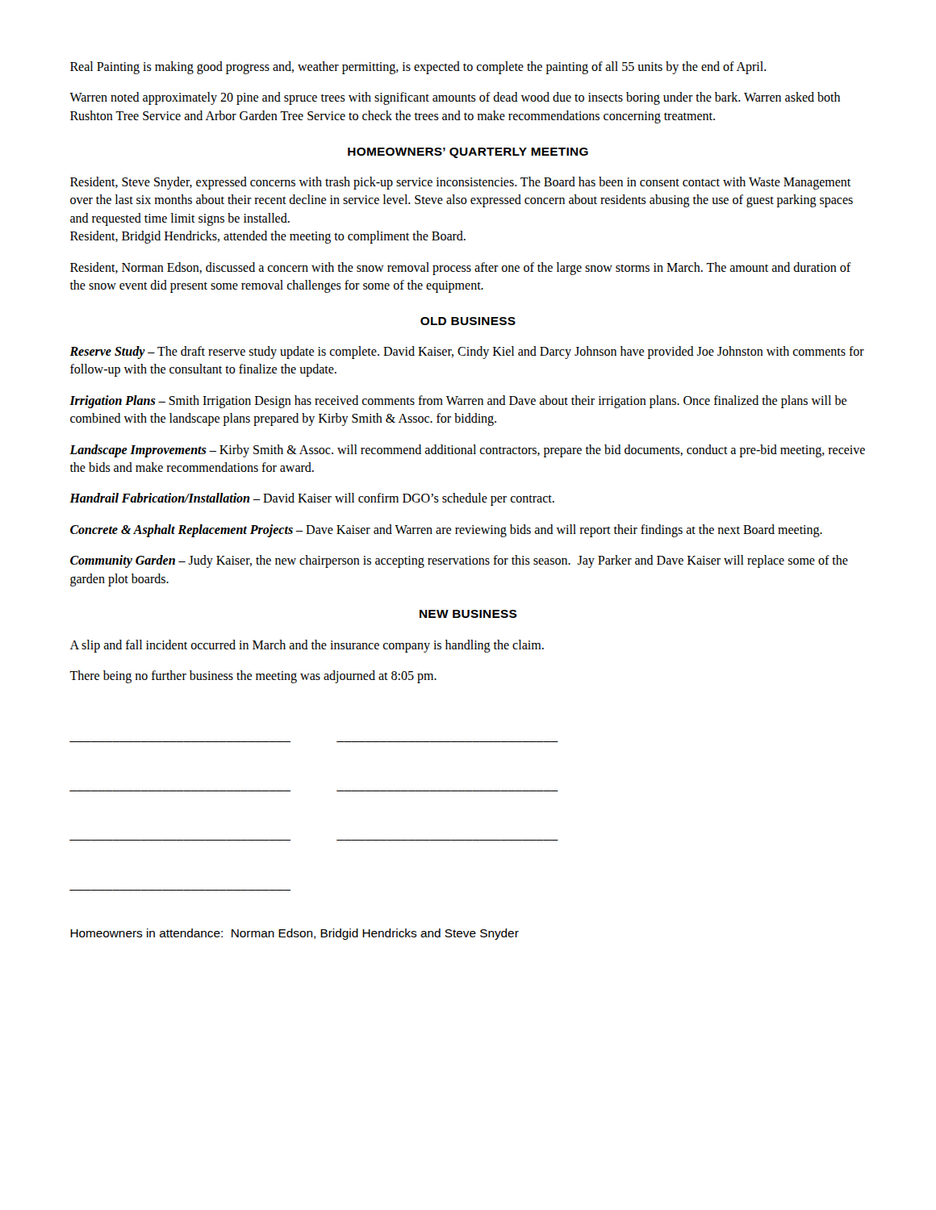Real Painting is making good progress and, weather permitting, is expected to complete the painting of all 55 units by the end of April.
Warren noted approximately 20 pine and spruce trees with significant amounts of dead wood due to insects boring under the bark. Warren asked both Rushton Tree Service and Arbor Garden Tree Service to check the trees and to make recommendations concerning treatment.
HOMEOWNERS’ QUARTERLY MEETING
Resident, Steve Snyder, expressed concerns with trash pick-up service inconsistencies. The Board has been in consent contact with Waste Management over the last six months about their recent decline in service level. Steve also expressed concern about residents abusing the use of guest parking spaces and requested time limit signs be installed.
Resident, Bridgid Hendricks, attended the meeting to compliment the Board.
Resident, Norman Edson, discussed a concern with the snow removal process after one of the large snow storms in March. The amount and duration of the snow event did present some removal challenges for some of the equipment.
OLD BUSINESS
Reserve Study – The draft reserve study update is complete. David Kaiser, Cindy Kiel and Darcy Johnson have provided Joe Johnston with comments for follow-up with the consultant to finalize the update.
Irrigation Plans – Smith Irrigation Design has received comments from Warren and Dave about their irrigation plans. Once finalized the plans will be combined with the landscape plans prepared by Kirby Smith & Assoc. for bidding.
Landscape Improvements – Kirby Smith & Assoc. will recommend additional contractors, prepare the bid documents, conduct a pre-bid meeting, receive the bids and make recommendations for award.
Handrail Fabrication/Installation – David Kaiser will confirm DGO’s schedule per contract.
Concrete & Asphalt Replacement Projects – Dave Kaiser and Warren are reviewing bids and will report their findings at the next Board meeting.
Community Garden – Judy Kaiser, the new chairperson is accepting reservations for this season. Jay Parker and Dave Kaiser will replace some of the garden plot boards.
NEW BUSINESS
A slip and fall incident occurred in March and the insurance company is handling the claim.
There being no further business the meeting was adjourned at 8:05 pm.
______________________________________________________________
______________________________________________________________
______________________________________________________________
_______________________________
Homeowners in attendance: Norman Edson, Bridgid Hendricks and Steve Snyder